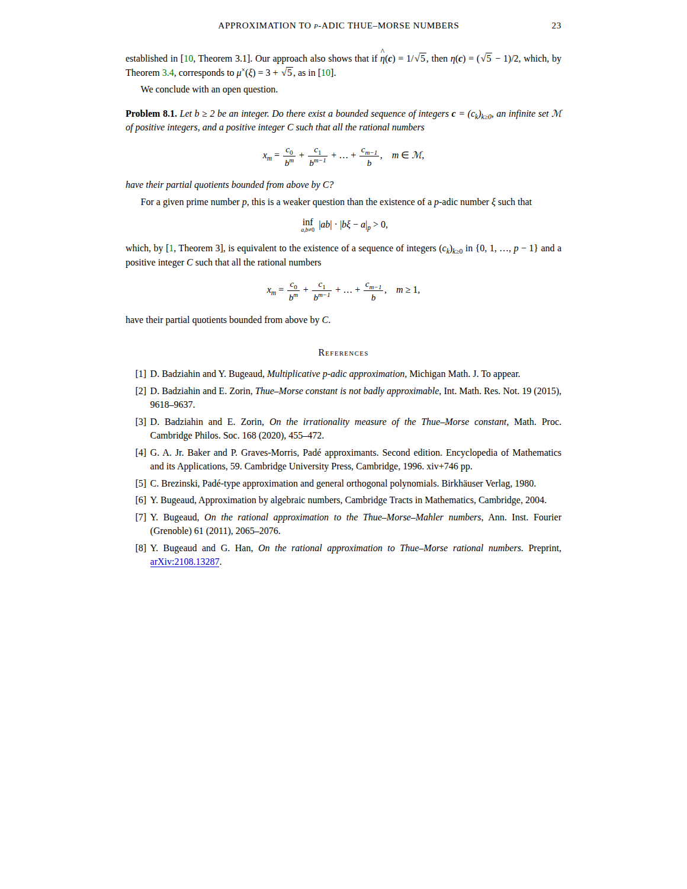APPROXIMATION TO p-ADIC THUE–MORSE NUMBERS 23
established in [10, Theorem 3.1]. Our approach also shows that if ^η(c) = 1/5, then η(c) = (5 − 1)/2, which, by Theorem 3.4, corresponds to μ×(ξ) = 3 + 5, as in [10].
We conclude with an open question.
Problem 8.1. Let b ≥ 2 be an integer. Do there exist a bounded sequence of integers c = (ck)k≥0, an infinite set ℳ of positive integers, and a positive integer C such that all the rational numbers
xm = c0 bm + c1 bm−1 + … + cm−1 b, m ∈ ℳ,
have their partial quotients bounded from above by C?
For a given prime number p, this is a weaker question than the existence of a p-adic number ξ such that
inf a,b≠0 |ab| · |bξ − a|p > 0,
which, by [1, Theorem 3], is equivalent to the existence of a sequence of integers (ck)k≥0 in {0, 1, …, p − 1} and a positive integer C such that all the rational numbers
xm = c0 bm + c1 bm−1 + … + cm−1 b, m ≥ 1,
have their partial quotients bounded from above by C.
References
D. Badziahin and Y. Bugeaud, Multiplicative p-adic approximation, Michigan Math. J. To appear.
D. Badziahin and E. Zorin, Thue–Morse constant is not badly approximable, Int. Math. Res. Not. 19 (2015), 9618–9637.
D. Badziahin and E. Zorin, On the irrationality measure of the Thue–Morse constant, Math. Proc. Cambridge Philos. Soc. 168 (2020), 455–472.
G. A. Jr. Baker and P. Graves-Morris, Padé approximants. Second edition. Encyclopedia of Mathematics and its Applications, 59. Cambridge University Press, Cambridge, 1996. xiv+746 pp.
C. Brezinski, Padé-type approximation and general orthogonal polynomials. Birkhäuser Verlag, 1980.
Y. Bugeaud, Approximation by algebraic numbers, Cambridge Tracts in Mathematics, Cambridge, 2004.
Y. Bugeaud, On the rational approximation to the Thue–Morse–Mahler numbers, Ann. Inst. Fourier (Grenoble) 61 (2011), 2065–2076.
Y. Bugeaud and G. Han, On the rational approximation to Thue–Morse rational numbers. Preprint, arXiv:2108.13287.